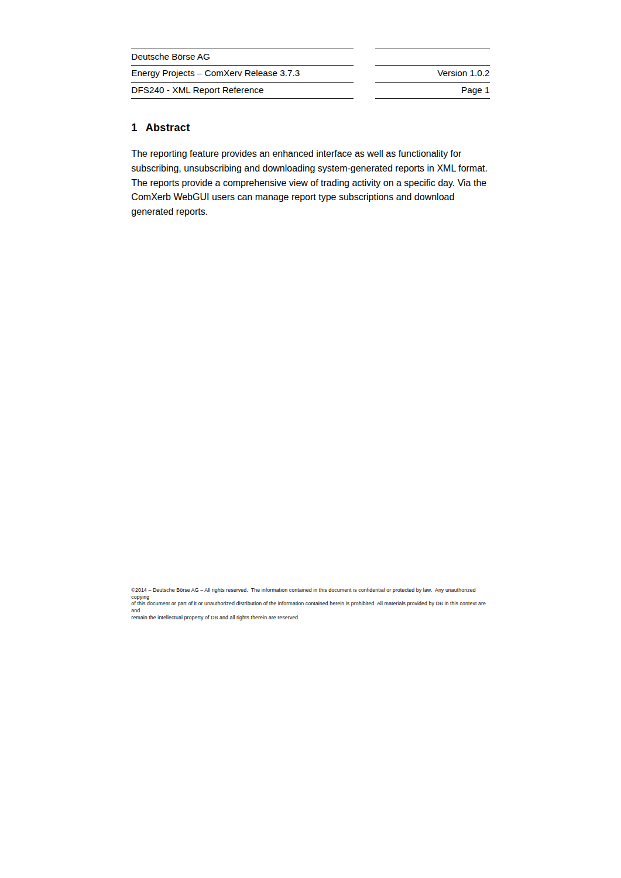| Deutsche Börse AG | | |
| Energy Projects – ComXerv Release 3.7.3 | | Version 1.0.2 |
| DFS240 - XML Report Reference | | Page 1 |
1 Abstract
The reporting feature provides an enhanced interface as well as functionality for subscribing, unsubscribing and downloading system-generated reports in XML format. The reports provide a comprehensive view of trading activity on a specific day. Via the ComXerb WebGUI users can manage report type subscriptions and download generated reports.
©2014 – Deutsche Börse AG – All rights reserved. The information contained in this document is confidential or protected by law. Any unauthorized copying
of this document or part of it or unauthorized distribution of the information contained herein is prohibited. All materials provided by DB in this context are and
remain the intellectual property of DB and all rights therein are reserved.